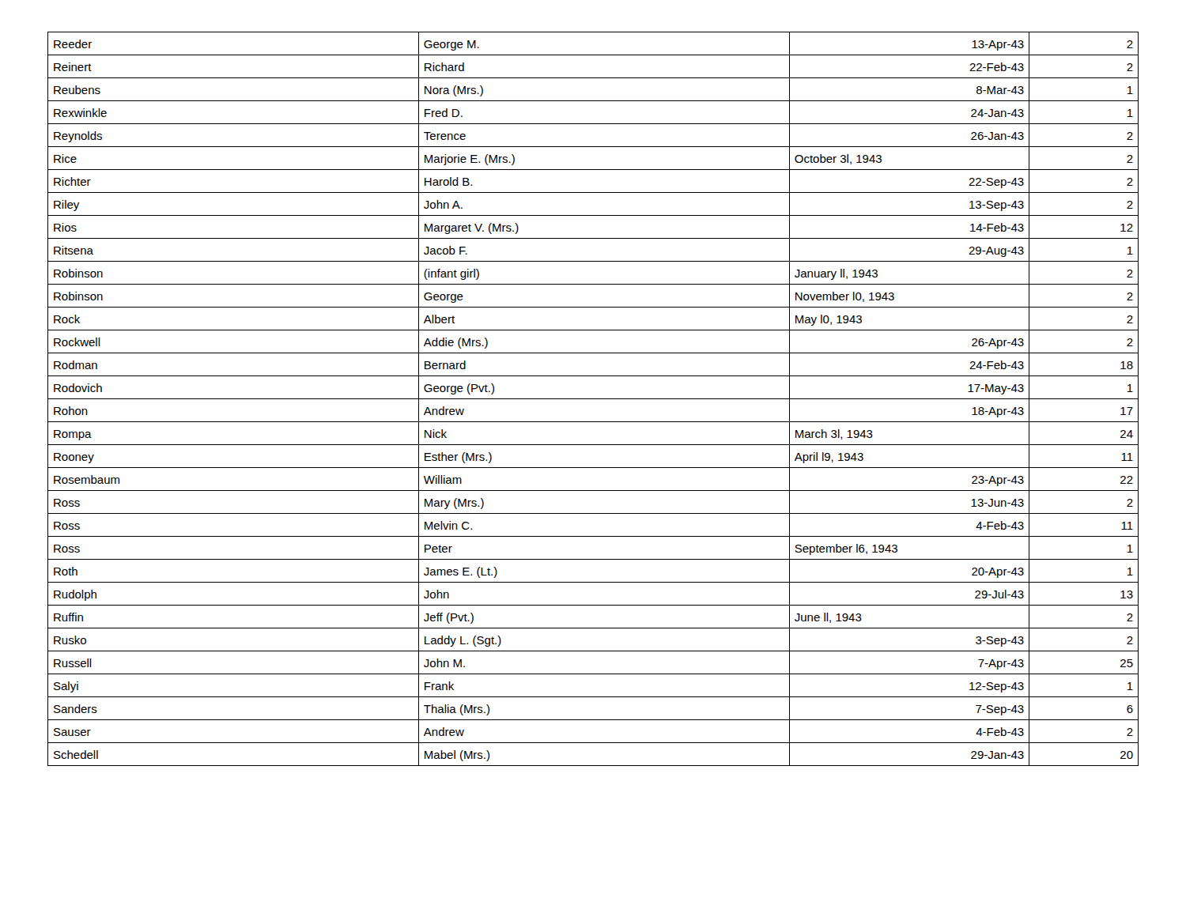| Reeder | George M. | 13-Apr-43 | 2 |
| Reinert | Richard | 22-Feb-43 | 2 |
| Reubens | Nora (Mrs.) | 8-Mar-43 | 1 |
| Rexwinkle | Fred D. | 24-Jan-43 | 1 |
| Reynolds | Terence | 26-Jan-43 | 2 |
| Rice | Marjorie E. (Mrs.) | October 3l, 1943 | 2 |
| Richter | Harold B. | 22-Sep-43 | 2 |
| Riley | John A. | 13-Sep-43 | 2 |
| Rios | Margaret V. (Mrs.) | 14-Feb-43 | 12 |
| Ritsena | Jacob F. | 29-Aug-43 | 1 |
| Robinson | (infant girl) | January ll, 1943 | 2 |
| Robinson | George | November l0, 1943 | 2 |
| Rock | Albert | May l0, 1943 | 2 |
| Rockwell | Addie (Mrs.) | 26-Apr-43 | 2 |
| Rodman | Bernard | 24-Feb-43 | 18 |
| Rodovich | George (Pvt.) | 17-May-43 | 1 |
| Rohon | Andrew | 18-Apr-43 | 17 |
| Rompa | Nick | March 3l, 1943 | 24 |
| Rooney | Esther (Mrs.) | April l9, 1943 | 11 |
| Rosembaum | William | 23-Apr-43 | 22 |
| Ross | Mary (Mrs.) | 13-Jun-43 | 2 |
| Ross | Melvin C. | 4-Feb-43 | 11 |
| Ross | Peter | September l6, 1943 | 1 |
| Roth | James E. (Lt.) | 20-Apr-43 | 1 |
| Rudolph | John | 29-Jul-43 | 13 |
| Ruffin | Jeff (Pvt.) | June ll, 1943 | 2 |
| Rusko | Laddy L. (Sgt.) | 3-Sep-43 | 2 |
| Russell | John M. | 7-Apr-43 | 25 |
| Salyi | Frank | 12-Sep-43 | 1 |
| Sanders | Thalia (Mrs.) | 7-Sep-43 | 6 |
| Sauser | Andrew | 4-Feb-43 | 2 |
| Schedell | Mabel (Mrs.) | 29-Jan-43 | 20 |